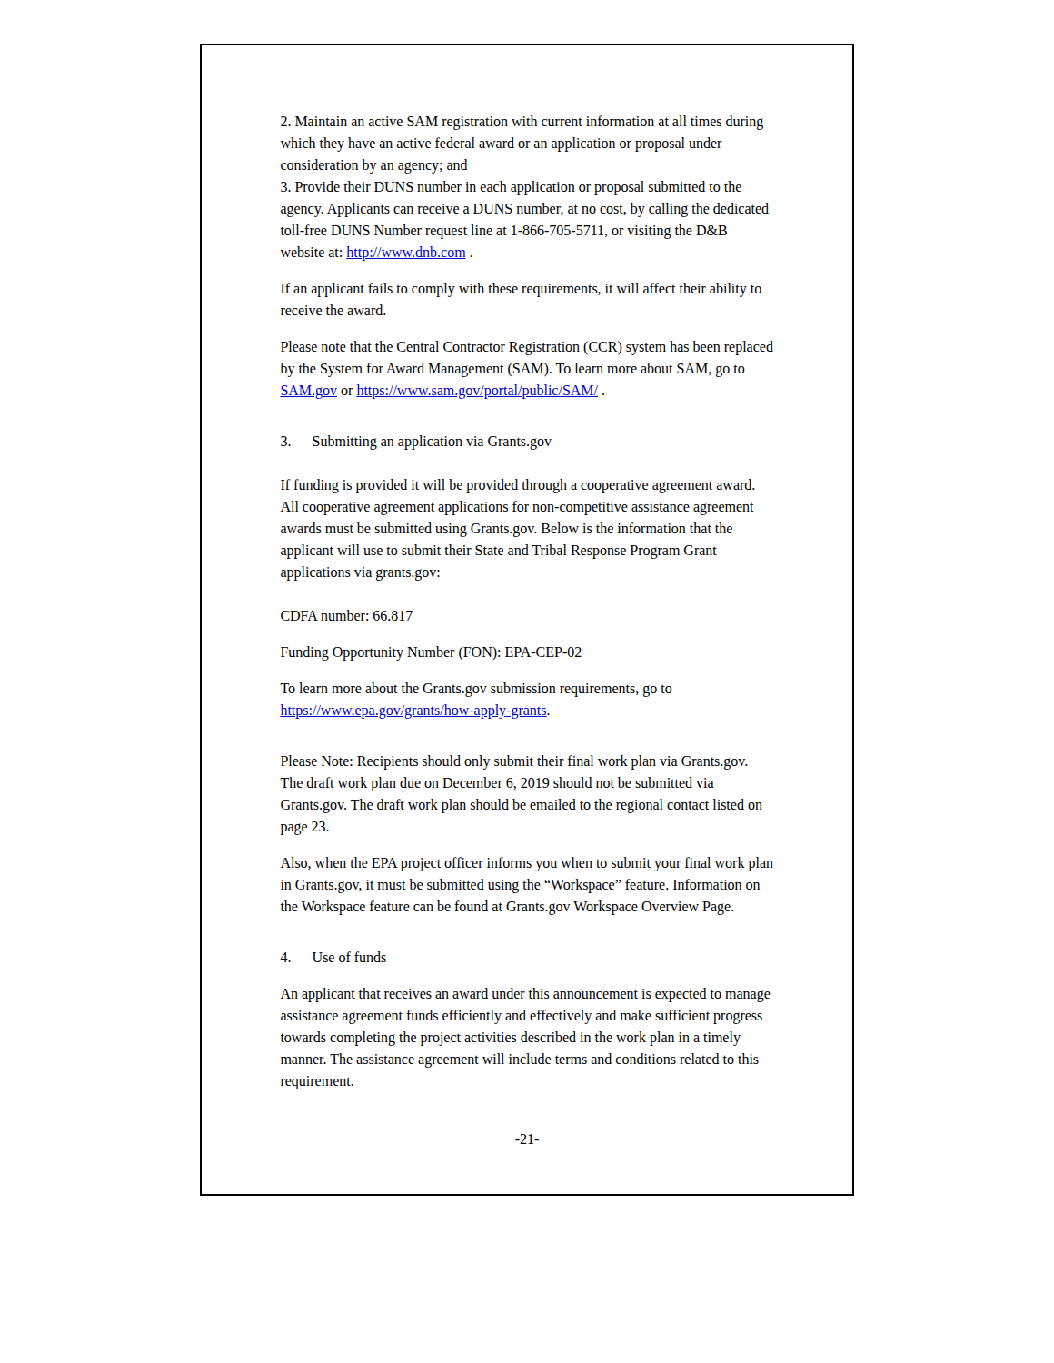2. Maintain an active SAM registration with current information at all times during which they have an active federal award or an application or proposal under consideration by an agency; and
3. Provide their DUNS number in each application or proposal submitted to the agency. Applicants can receive a DUNS number, at no cost, by calling the dedicated toll-free DUNS Number request line at 1-866-705-5711, or visiting the D&B website at: http://www.dnb.com .
If an applicant fails to comply with these requirements, it will affect their ability to receive the award.
Please note that the Central Contractor Registration (CCR) system has been replaced by the System for Award Management (SAM). To learn more about SAM, go to SAM.gov or https://www.sam.gov/portal/public/SAM/ .
3. Submitting an application via Grants.gov
If funding is provided it will be provided through a cooperative agreement award. All cooperative agreement applications for non-competitive assistance agreement awards must be submitted using Grants.gov. Below is the information that the applicant will use to submit their State and Tribal Response Program Grant applications via grants.gov:
CDFA number: 66.817
Funding Opportunity Number (FON): EPA-CEP-02
To learn more about the Grants.gov submission requirements, go to https://www.epa.gov/grants/how-apply-grants.
Please Note: Recipients should only submit their final work plan via Grants.gov. The draft work plan due on December 6, 2019 should not be submitted via Grants.gov. The draft work plan should be emailed to the regional contact listed on page 23.
Also, when the EPA project officer informs you when to submit your final work plan in Grants.gov, it must be submitted using the “Workspace” feature. Information on the Workspace feature can be found at Grants.gov Workspace Overview Page.
4. Use of funds
An applicant that receives an award under this announcement is expected to manage assistance agreement funds efficiently and effectively and make sufficient progress towards completing the project activities described in the work plan in a timely manner. The assistance agreement will include terms and conditions related to this requirement.
-21-